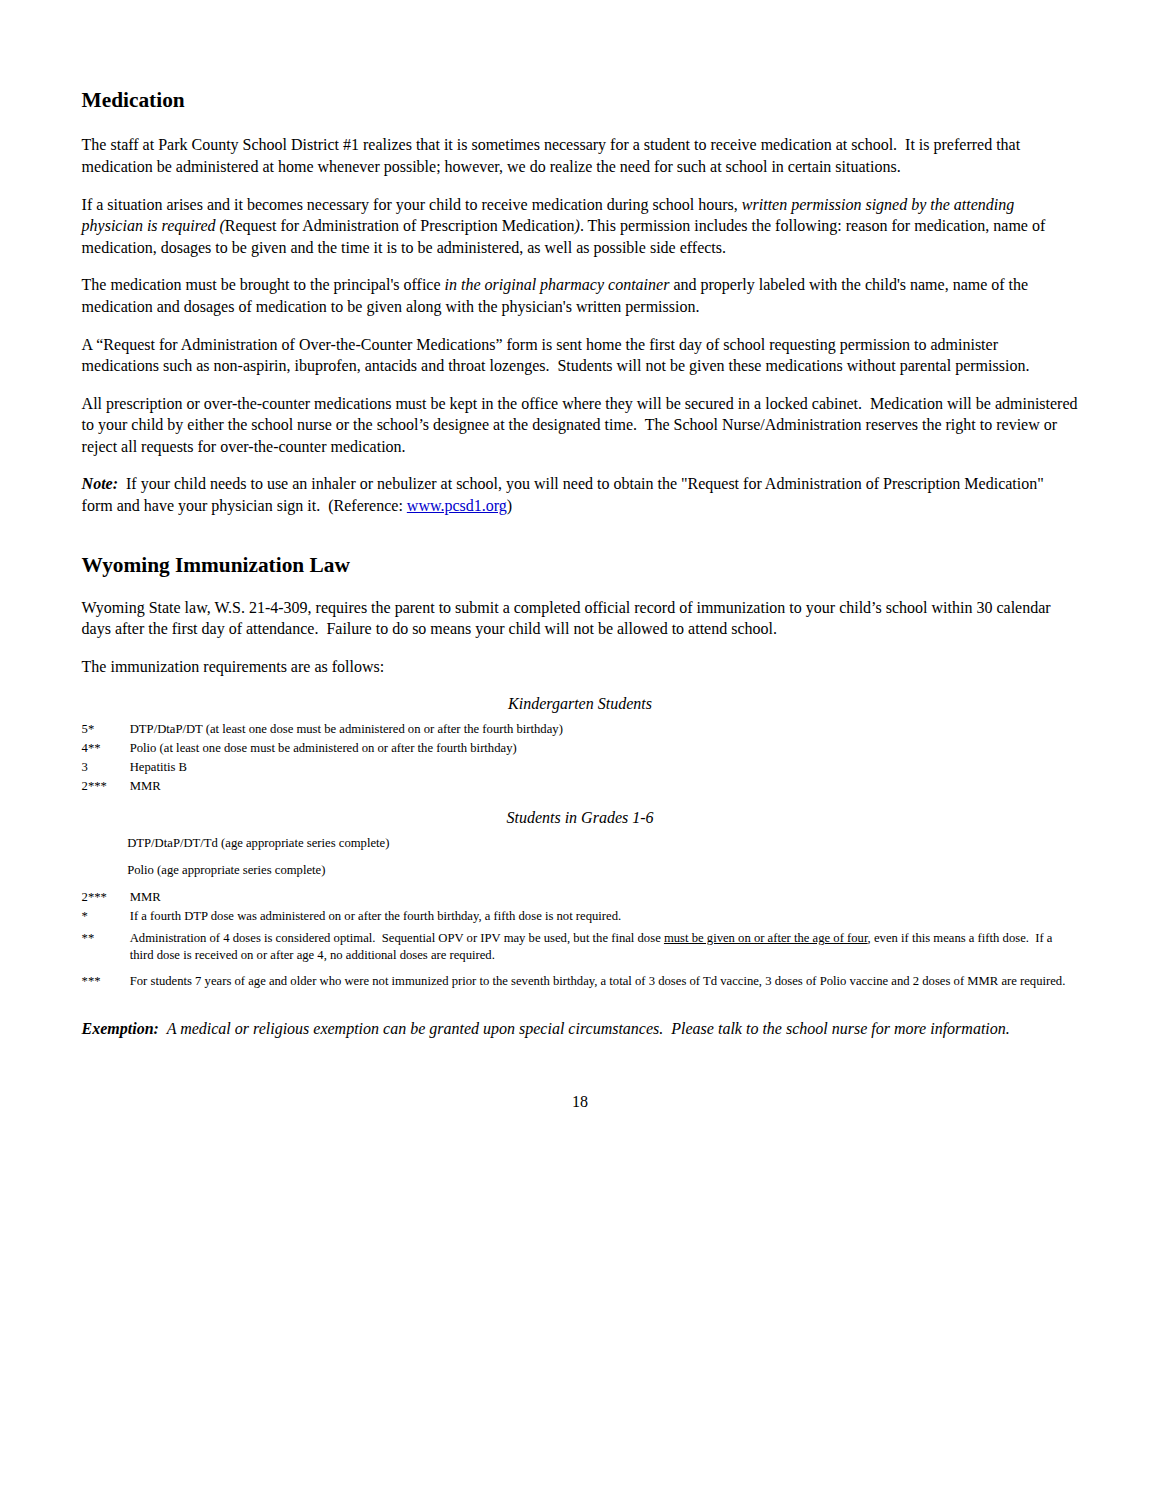Medication
The staff at Park County School District #1 realizes that it is sometimes necessary for a student to receive medication at school. It is preferred that medication be administered at home whenever possible; however, we do realize the need for such at school in certain situations.
If a situation arises and it becomes necessary for your child to receive medication during school hours, written permission signed by the attending physician is required (Request for Administration of Prescription Medication). This permission includes the following: reason for medication, name of medication, dosages to be given and the time it is to be administered, as well as possible side effects.
The medication must be brought to the principal's office in the original pharmacy container and properly labeled with the child's name, name of the medication and dosages of medication to be given along with the physician's written permission.
A “Request for Administration of Over-the-Counter Medications” form is sent home the first day of school requesting permission to administer medications such as non-aspirin, ibuprofen, antacids and throat lozenges. Students will not be given these medications without parental permission.
All prescription or over-the-counter medications must be kept in the office where they will be secured in a locked cabinet. Medication will be administered to your child by either the school nurse or the school’s designee at the designated time. The School Nurse/Administration reserves the right to review or reject all requests for over-the-counter medication.
Note: If your child needs to use an inhaler or nebulizer at school, you will need to obtain the "Request for Administration of Prescription Medication" form and have your physician sign it. (Reference: www.pcsd1.org)
Wyoming Immunization Law
Wyoming State law, W.S. 21-4-309, requires the parent to submit a completed official record of immunization to your child’s school within 30 calendar days after the first day of attendance. Failure to do so means your child will not be allowed to attend school.
The immunization requirements are as follows:
Kindergarten Students
| 5* | DTP/DtaP/DT (at least one dose must be administered on or after the fourth birthday) |
| 4** | Polio (at least one dose must be administered on or after the fourth birthday) |
| 3 | Hepatitis B |
| 2*** | MMR |
Students in Grades 1-6
DTP/DtaP/DT/Td (age appropriate series complete)
Polio (age appropriate series complete)
| 2*** | MMR |
| * | If a fourth DTP dose was administered on or after the fourth birthday, a fifth dose is not required. |
| ** | Administration of 4 doses is considered optimal. Sequential OPV or IPV may be used, but the final dose must be given on or after the age of four , even if this means a fifth dose. If a third dose is received on or after age 4, no additional doses are required. |
| *** | For students 7 years of age and older who were not immunized prior to the seventh birthday, a total of 3 doses of Td vaccine, 3 doses of Polio vaccine and 2 doses of MMR are required. |
Exemption: A medical or religious exemption can be granted upon special circumstances. Please talk to the school nurse for more information.
18